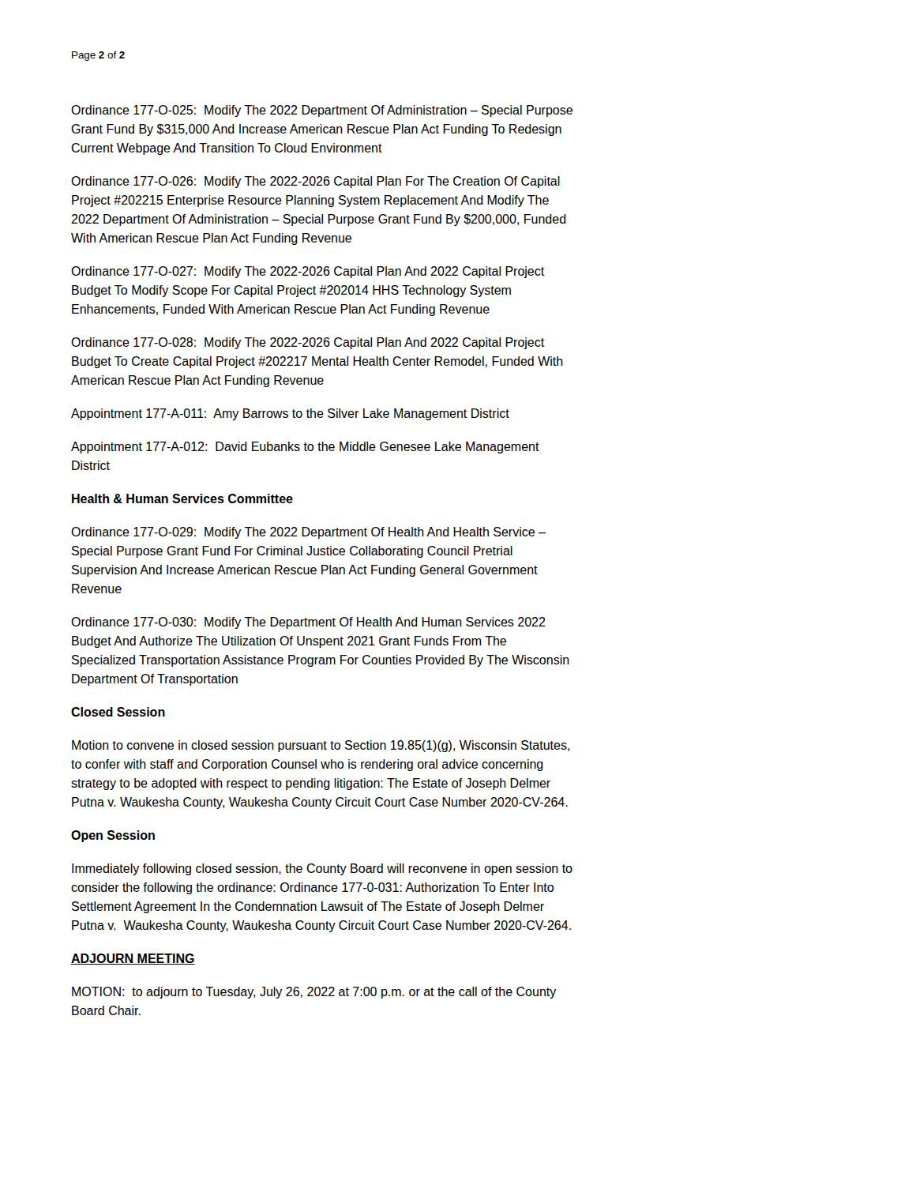Page 2 of 2
Ordinance 177-O-025: Modify The 2022 Department Of Administration – Special Purpose Grant Fund By $315,000 And Increase American Rescue Plan Act Funding To Redesign Current Webpage And Transition To Cloud Environment
Ordinance 177-O-026: Modify The 2022-2026 Capital Plan For The Creation Of Capital Project #202215 Enterprise Resource Planning System Replacement And Modify The 2022 Department Of Administration – Special Purpose Grant Fund By $200,000, Funded With American Rescue Plan Act Funding Revenue
Ordinance 177-O-027: Modify The 2022-2026 Capital Plan And 2022 Capital Project Budget To Modify Scope For Capital Project #202014 HHS Technology System Enhancements, Funded With American Rescue Plan Act Funding Revenue
Ordinance 177-O-028: Modify The 2022-2026 Capital Plan And 2022 Capital Project Budget To Create Capital Project #202217 Mental Health Center Remodel, Funded With American Rescue Plan Act Funding Revenue
Appointment 177-A-011: Amy Barrows to the Silver Lake Management District
Appointment 177-A-012: David Eubanks to the Middle Genesee Lake Management District
Health & Human Services Committee
Ordinance 177-O-029: Modify The 2022 Department Of Health And Health Service – Special Purpose Grant Fund For Criminal Justice Collaborating Council Pretrial Supervision And Increase American Rescue Plan Act Funding General Government Revenue
Ordinance 177-O-030: Modify The Department Of Health And Human Services 2022 Budget And Authorize The Utilization Of Unspent 2021 Grant Funds From The Specialized Transportation Assistance Program For Counties Provided By The Wisconsin Department Of Transportation
Closed Session
Motion to convene in closed session pursuant to Section 19.85(1)(g), Wisconsin Statutes, to confer with staff and Corporation Counsel who is rendering oral advice concerning strategy to be adopted with respect to pending litigation: The Estate of Joseph Delmer Putna v. Waukesha County, Waukesha County Circuit Court Case Number 2020-CV-264.
Open Session
Immediately following closed session, the County Board will reconvene in open session to consider the following the ordinance: Ordinance 177-0-031: Authorization To Enter Into Settlement Agreement In the Condemnation Lawsuit of The Estate of Joseph Delmer Putna v. Waukesha County, Waukesha County Circuit Court Case Number 2020-CV-264.
ADJOURN MEETING
MOTION: to adjourn to Tuesday, July 26, 2022 at 7:00 p.m. or at the call of the County Board Chair.